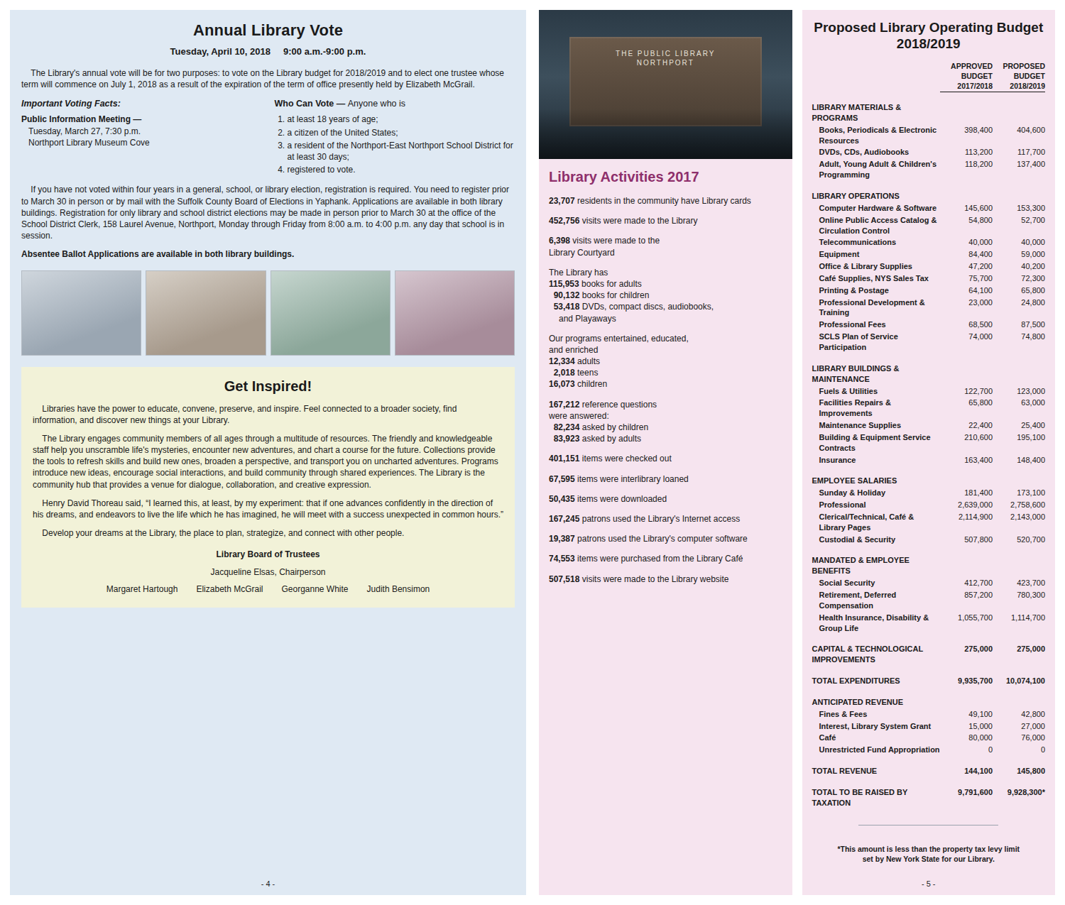Annual Library Vote
Tuesday, April 10, 2018 9:00 a.m.-9:00 p.m.
The Library's annual vote will be for two purposes: to vote on the Library budget for 2018/2019 and to elect one trustee whose term will commence on July 1, 2018 as a result of the expiration of the term of office presently held by Elizabeth McGrail.
Important Voting Facts:
Public Information Meeting —
Tuesday, March 27, 7:30 p.m.
Northport Library Museum Cove
Who Can Vote — Anyone who is
at least 18 years of age;
a citizen of the United States;
a resident of the Northport-East Northport School District for at least 30 days;
registered to vote.
If you have not voted within four years in a general, school, or library election, registration is required. You need to register prior to March 30 in person or by mail with the Suffolk County Board of Elections in Yaphank. Applications are available in both library buildings. Registration for only library and school district elections may be made in person prior to March 30 at the office of the School District Clerk, 158 Laurel Avenue, Northport, Monday through Friday from 8:00 a.m. to 4:00 p.m. any day that school is in session.
Absentee Ballot Applications are available in both library buildings.
Get Inspired!
Libraries have the power to educate, convene, preserve, and inspire. Feel connected to a broader society, find information, and discover new things at your Library.
The Library engages community members of all ages through a multitude of resources. The friendly and knowledgeable staff help you unscramble life's mysteries, encounter new adventures, and chart a course for the future. Collections provide the tools to refresh skills and build new ones, broaden a perspective, and transport you on uncharted adventures. Programs introduce new ideas, encourage social interactions, and build community through shared experiences. The Library is the community hub that provides a venue for dialogue, collaboration, and creative expression.
Henry David Thoreau said, “I learned this, at least, by my experiment: that if one advances confidently in the direction of his dreams, and endeavors to live the life which he has imagined, he will meet with a success unexpected in common hours.”
Develop your dreams at the Library, the place to plan, strategize, and connect with other people.
Library Board of Trustees
Jacqueline Elsas, Chairperson
Margaret Hartough Elizabeth McGrail Georganne White Judith Bensimon
- 4 -
The Public Library
Northport
Library Activities 2017
23,707 residents in the community have Library cards
452,756 visits were made to the Library
6,398 visits were made to the
Library Courtyard
The Library has
115,953 books for adults
90,132 books for children
53,418 DVDs, compact discs, audiobooks,
and Playaways
Our programs entertained, educated,
and enriched
12,334 adults
2,018 teens
16,073 children
167,212 reference questions
were answered:
82,234 asked by children
83,923 asked by adults
401,151 items were checked out
67,595 items were interlibrary loaned
50,435 items were downloaded
167,245 patrons used the Library's Internet access
19,387 patrons used the Library's computer software
74,553 items were purchased from the Library Café
507,518 visits were made to the Library website
Proposed Library Operating Budget
2018/2019
| | APPROVED BUDGET 2017/2018 | PROPOSED BUDGET 2018/2019 |
| --- | --- | --- |
| LIBRARY MATERIALS & PROGRAMS | | |
| Books, Periodicals & Electronic Resources | 398,400 | 404,600 |
| DVDs, CDs, Audiobooks | 113,200 | 117,700 |
| Adult, Young Adult & Children's Programming | 118,200 | 137,400 |
| LIBRARY OPERATIONS | | |
| Computer Hardware & Software | 145,600 | 153,300 |
| Online Public Access Catalog & Circulation Control | 54,800 | 52,700 |
| Telecommunications | 40,000 | 40,000 |
| Equipment | 84,400 | 59,000 |
| Office & Library Supplies | 47,200 | 40,200 |
| Café Supplies, NYS Sales Tax | 75,700 | 72,300 |
| Printing & Postage | 64,100 | 65,800 |
| Professional Development & Training | 23,000 | 24,800 |
| Professional Fees | 68,500 | 87,500 |
| SCLS Plan of Service Participation | 74,000 | 74,800 |
| LIBRARY BUILDINGS & MAINTENANCE | | |
| Fuels & Utilities | 122,700 | 123,000 |
| Facilities Repairs & Improvements | 65,800 | 63,000 |
| Maintenance Supplies | 22,400 | 25,400 |
| Building & Equipment Service Contracts | 210,600 | 195,100 |
| Insurance | 163,400 | 148,400 |
| EMPLOYEE SALARIES | | |
| Sunday & Holiday | 181,400 | 173,100 |
| Professional | 2,639,000 | 2,758,600 |
| Clerical/Technical, Café & Library Pages | 2,114,900 | 2,143,000 |
| Custodial & Security | 507,800 | 520,700 |
| MANDATED & EMPLOYEE BENEFITS | | |
| Social Security | 412,700 | 423,700 |
| Retirement, Deferred Compensation | 857,200 | 780,300 |
| Health Insurance, Disability & Group Life | 1,055,700 | 1,114,700 |
| CAPITAL & TECHNOLOGICAL IMPROVEMENTS | 275,000 | 275,000 |
| TOTAL EXPENDITURES | 9,935,700 | 10,074,100 |
| ANTICIPATED REVENUE | | |
| Fines & Fees | 49,100 | 42,800 |
| Interest, Library System Grant | 15,000 | 27,000 |
| Café | 80,000 | 76,000 |
| Unrestricted Fund Appropriation | 0 | 0 |
| TOTAL REVENUE | 144,100 | 145,800 |
| TOTAL TO BE RAISED BY TAXATION | 9,791,600 | 9,928,300* |
*This amount is less than the property tax levy limit
set by New York State for our Library.
- 5 -